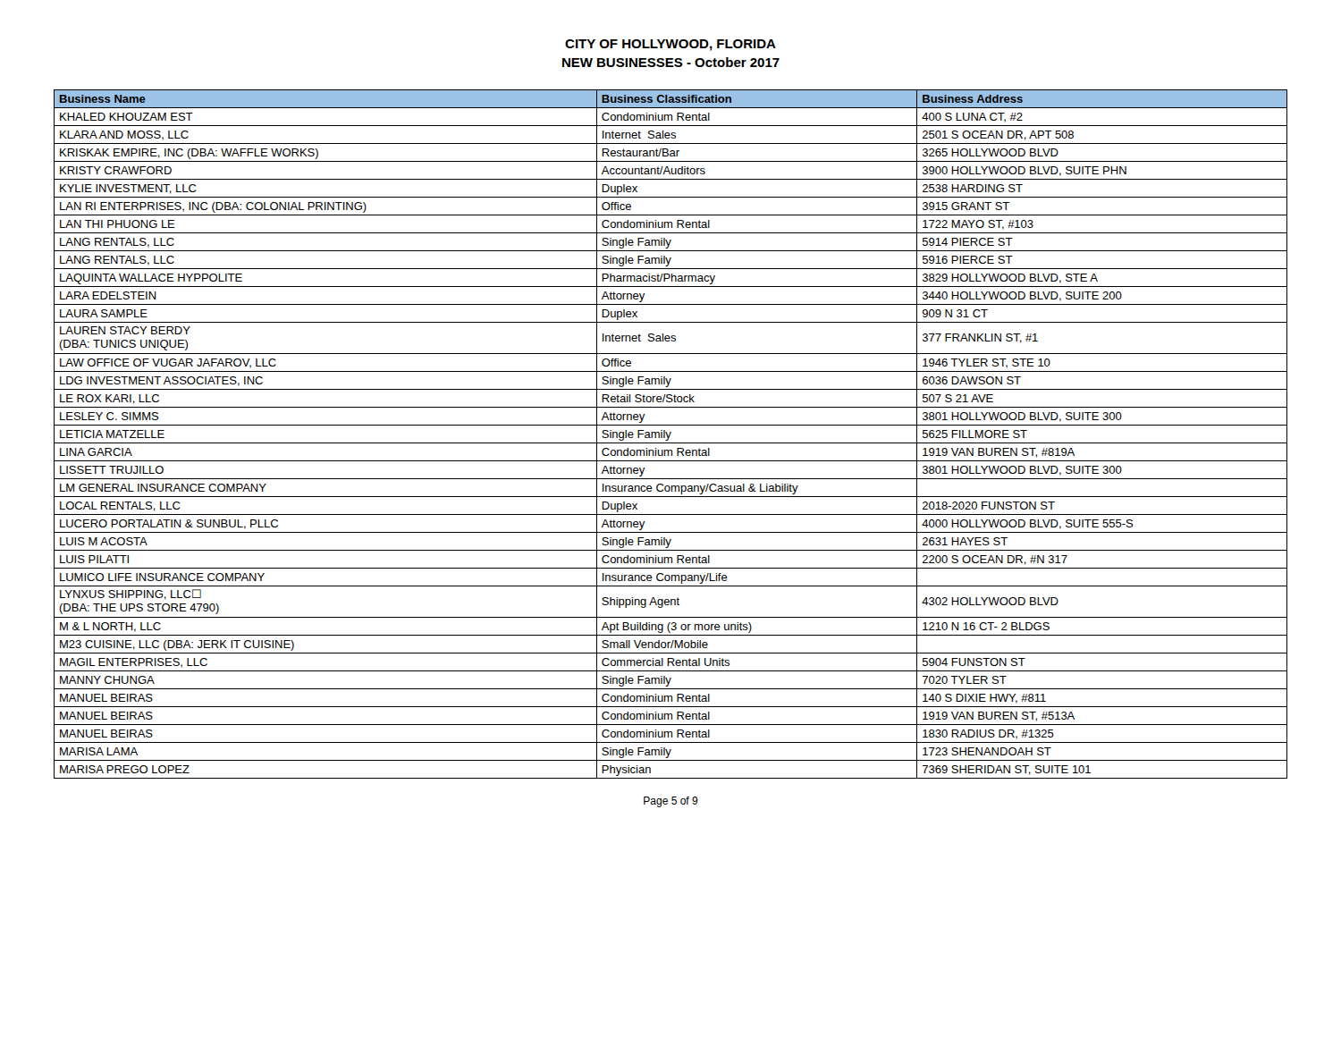CITY OF HOLLYWOOD, FLORIDA
NEW BUSINESSES - October 2017
| Business Name | Business Classification | Business Address |
| --- | --- | --- |
| KHALED KHOUZAM EST | Condominium Rental | 400 S LUNA CT, #2 |
| KLARA AND MOSS, LLC | Internet Sales | 2501 S OCEAN DR, APT 508 |
| KRISKAK EMPIRE, INC (DBA: WAFFLE WORKS) | Restaurant/Bar | 3265 HOLLYWOOD BLVD |
| KRISTY CRAWFORD | Accountant/Auditors | 3900 HOLLYWOOD BLVD, SUITE PHN |
| KYLIE INVESTMENT, LLC | Duplex | 2538 HARDING ST |
| LAN RI ENTERPRISES, INC (DBA: COLONIAL PRINTING) | Office | 3915 GRANT ST |
| LAN THI PHUONG LE | Condominium Rental | 1722 MAYO ST, #103 |
| LANG RENTALS, LLC | Single Family | 5914 PIERCE ST |
| LANG RENTALS, LLC | Single Family | 5916 PIERCE ST |
| LAQUINTA WALLACE HYPPOLITE | Pharmacist/Pharmacy | 3829 HOLLYWOOD BLVD, STE A |
| LARA EDELSTEIN | Attorney | 3440 HOLLYWOOD BLVD, SUITE 200 |
| LAURA SAMPLE | Duplex | 909 N 31 CT |
| LAUREN STACY BERDY (DBA: TUNICS UNIQUE) | Internet Sales | 377 FRANKLIN ST, #1 |
| LAW OFFICE OF VUGAR JAFAROV, LLC | Office | 1946 TYLER ST, STE 10 |
| LDG INVESTMENT ASSOCIATES, INC | Single Family | 6036 DAWSON ST |
| LE ROX KARI, LLC | Retail Store/Stock | 507 S 21 AVE |
| LESLEY C. SIMMS | Attorney | 3801 HOLLYWOOD BLVD, SUITE 300 |
| LETICIA MATZELLE | Single Family | 5625 FILLMORE ST |
| LINA GARCIA | Condominium Rental | 1919 VAN BUREN ST, #819A |
| LISSETT TRUJILLO | Attorney | 3801 HOLLYWOOD BLVD, SUITE 300 |
| LM GENERAL INSURANCE COMPANY | Insurance Company/Casual & Liability | |
| LOCAL RENTALS, LLC | Duplex | 2018-2020 FUNSTON ST |
| LUCERO PORTALATIN & SUNBUL, PLLC | Attorney | 4000 HOLLYWOOD BLVD, SUITE 555-S |
| LUIS M ACOSTA | Single Family | 2631 HAYES ST |
| LUIS PILATTI | Condominium Rental | 2200 S OCEAN DR, #N 317 |
| LUMICO LIFE INSURANCE COMPANY | Insurance Company/Life | |
| LYNXUS SHIPPING, LLC☐ (DBA: THE UPS STORE 4790) | Shipping Agent | 4302 HOLLYWOOD BLVD |
| M & L NORTH, LLC | Apt Building (3 or more units) | 1210 N 16 CT- 2 BLDGS |
| M23 CUISINE, LLC (DBA: JERK IT CUISINE) | Small Vendor/Mobile | |
| MAGIL ENTERPRISES, LLC | Commercial Rental Units | 5904 FUNSTON ST |
| MANNY CHUNGA | Single Family | 7020 TYLER ST |
| MANUEL BEIRAS | Condominium Rental | 140 S DIXIE HWY, #811 |
| MANUEL BEIRAS | Condominium Rental | 1919 VAN BUREN ST, #513A |
| MANUEL BEIRAS | Condominium Rental | 1830 RADIUS DR, #1325 |
| MARISA LAMA | Single Family | 1723 SHENANDOAH ST |
| MARISA PREGO LOPEZ | Physician | 7369 SHERIDAN ST, SUITE 101 |
Page 5 of 9